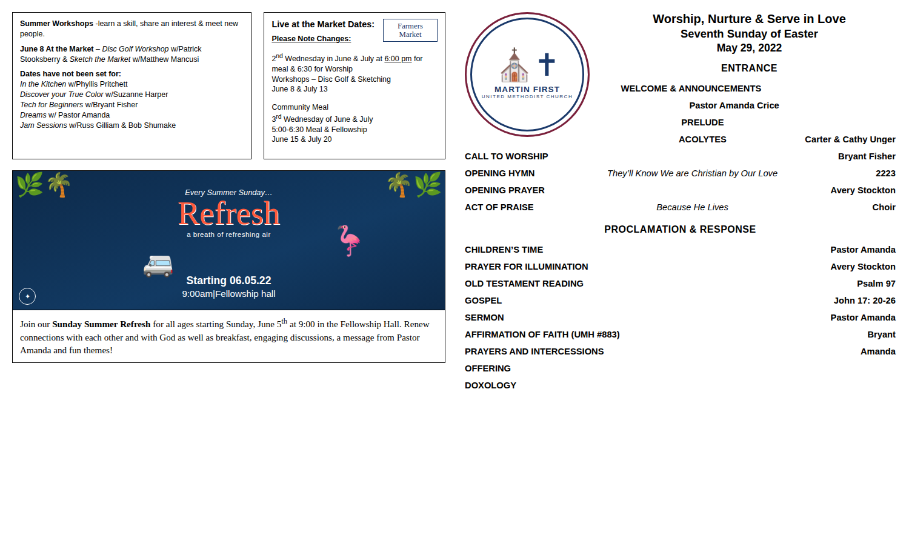Summer Workshops -learn a skill, share an interest & meet new people.
June 8 At the Market – Disc Golf Workshop w/Patrick Stooksberry & Sketch the Market w/Matthew Mancusi
Dates have not been set for:
In the Kitchen w/Phyllis Pritchett
Discover your True Color w/Suzanne Harper
Tech for Beginners w/Bryant Fisher
Dreams w/ Pastor Amanda
Jam Sessions w/Russ Gilliam & Bob Shumake
Farmers Market
Live at the Market Dates:
Please Note Changes:
2nd Wednesday in June & July at 6:00 pm for meal & 6:30 for Worship
Workshops – Disc Golf & Sketching
June 8 & July 13
Community Meal
3rd Wednesday of June & July
5:00-6:30 Meal & Fellowship
June 15 & July 20
🌿🌴 🌴🌿
Every Summer Sunday…
Refresh
a breath of refreshing air
🦩 🚐
Starting 06.05.22
9:00am|Fellowship hall
✦
Join our Sunday Summer Refresh for all ages starting Sunday, June 5th at 9:00 in the Fellowship Hall. Renew connections with each other and with God as well as breakfast, engaging discussions, a message from Pastor Amanda and fun themes!
⛪✝
MARTIN FIRST
UNITED METHODIST CHURCH
Worship, Nurture & Serve in Love
Seventh Sunday of Easter
May 29, 2022
ENTRANCE
| WELCOME & ANNOUNCEMENTS |
| Pastor Amanda Crice |
| PRELUDE |
| ACOLYTES | Carter & Cathy Unger |
| CALL TO WORSHIP | | Bryant Fisher |
| OPENING HYMN | They’ll Know We are Christian by Our Love | 2223 |
| OPENING PRAYER | | Avery Stockton |
| ACT OF PRAISE | Because He Lives | Choir |
PROCLAMATION & RESPONSE
| CHILDREN’S TIME | Pastor Amanda |
| PRAYER FOR ILLUMINATION | Avery Stockton |
| OLD TESTAMENT READING | Psalm 97 |
| GOSPEL | John 17: 20-26 |
| SERMON | Pastor Amanda |
| AFFIRMATION OF FAITH (UMH #883) | Bryant |
| PRAYERS AND INTERCESSIONS | Amanda |
| OFFERING | |
| DOXOLOGY | |